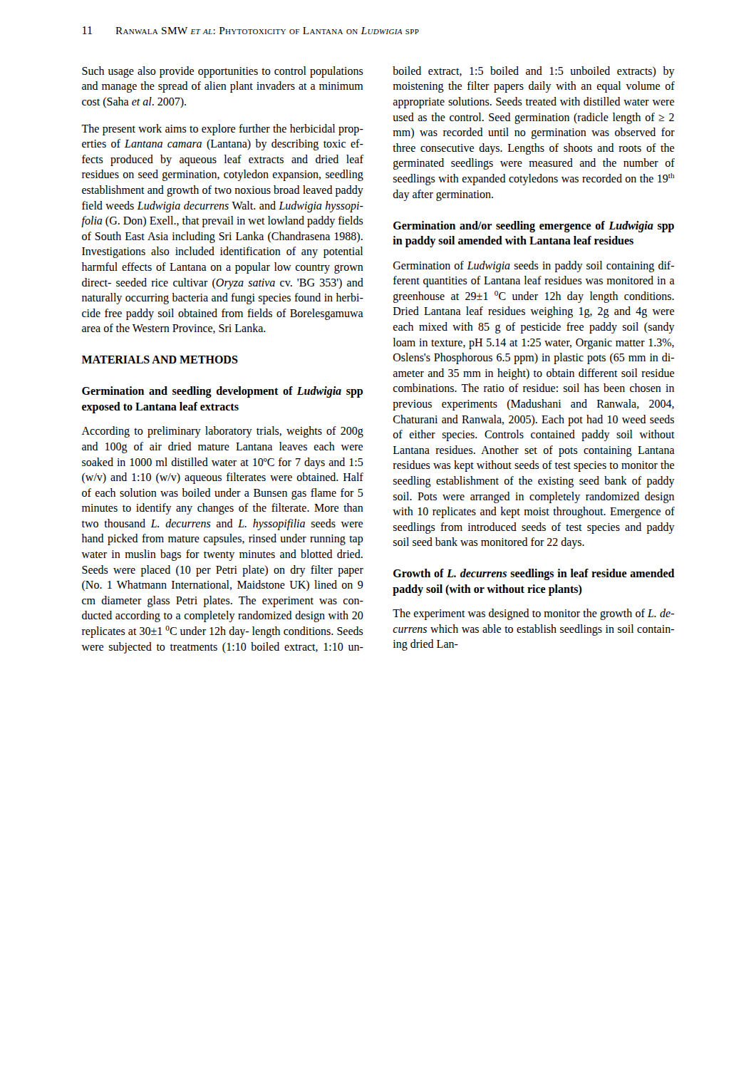11 Ranwala SMW et al: Phytotoxicity of Lantana on Ludwigia spp
Such usage also provide opportunities to control populations and manage the spread of alien plant invaders at a minimum cost (Saha et al. 2007).
The present work aims to explore further the herbicidal properties of Lantana camara (Lantana) by describing toxic effects produced by aqueous leaf extracts and dried leaf residues on seed germination, cotyledon expansion, seedling establishment and growth of two noxious broad leaved paddy field weeds Ludwigia decurrens Walt. and Ludwigia hyssopifolia (G. Don) Exell., that prevail in wet lowland paddy fields of South East Asia including Sri Lanka (Chandrasena 1988). Investigations also included identification of any potential harmful effects of Lantana on a popular low country grown direct- seeded rice cultivar (Oryza sativa cv. 'BG 353') and naturally occurring bacteria and fungi species found in herbicide free paddy soil obtained from fields of Borelesgamuwa area of the Western Province, Sri Lanka.
MATERIALS AND METHODS
Germination and seedling development of Ludwigia spp exposed to Lantana leaf extracts
According to preliminary laboratory trials, weights of 200g and 100g of air dried mature Lantana leaves each were soaked in 1000 ml distilled water at 10ºC for 7 days and 1:5 (w/v) and 1:10 (w/v) aqueous filterates were obtained. Half of each solution was boiled under a Bunsen gas flame for 5 minutes to identify any changes of the filterate. More than two thousand L. decurrens and L. hyssopifilia seeds were hand picked from mature capsules, rinsed under running tap water in muslin bags for twenty minutes and blotted dried. Seeds were placed (10 per Petri plate) on dry filter paper (No. 1 Whatmann International, Maidstone UK) lined on 9 cm diameter glass Petri plates. The experiment was conducted according to a completely randomized design with 20 replicates at 30±1 0C under 12h day- length conditions. Seeds were subjected to treatments (1:10 boiled extract, 1:10 unboiled extract, 1:5 boiled and 1:5 unboiled extracts) by moistening the filter papers daily with an equal volume of appropriate solutions. Seeds treated with distilled water were used as the control. Seed germination (radicle length of ≥ 2 mm) was recorded until no germination was observed for three consecutive days. Lengths of shoots and roots of the germinated seedlings were measured and the number of seedlings with expanded cotyledons was recorded on the 19th day after germination.
Germination and/or seedling emergence of Ludwigia spp in paddy soil amended with Lantana leaf residues
Germination of Ludwigia seeds in paddy soil containing different quantities of Lantana leaf residues was monitored in a greenhouse at 29±1 0C under 12h day length conditions. Dried Lantana leaf residues weighing 1g, 2g and 4g were each mixed with 85 g of pesticide free paddy soil (sandy loam in texture, pH 5.14 at 1:25 water, Organic matter 1.3%, Oslens's Phosphorous 6.5 ppm) in plastic pots (65 mm in diameter and 35 mm in height) to obtain different soil residue combinations. The ratio of residue: soil has been chosen in previous experiments (Madushani and Ranwala, 2004, Chaturani and Ranwala, 2005). Each pot had 10 weed seeds of either species. Controls contained paddy soil without Lantana residues. Another set of pots containing Lantana residues was kept without seeds of test species to monitor the seedling establishment of the existing seed bank of paddy soil. Pots were arranged in completely randomized design with 10 replicates and kept moist throughout. Emergence of seedlings from introduced seeds of test species and paddy soil seed bank was monitored for 22 days.
Growth of L. decurrens seedlings in leaf residue amended paddy soil (with or without rice plants)
The experiment was designed to monitor the growth of L. decurrens which was able to establish seedlings in soil containing dried Lan-